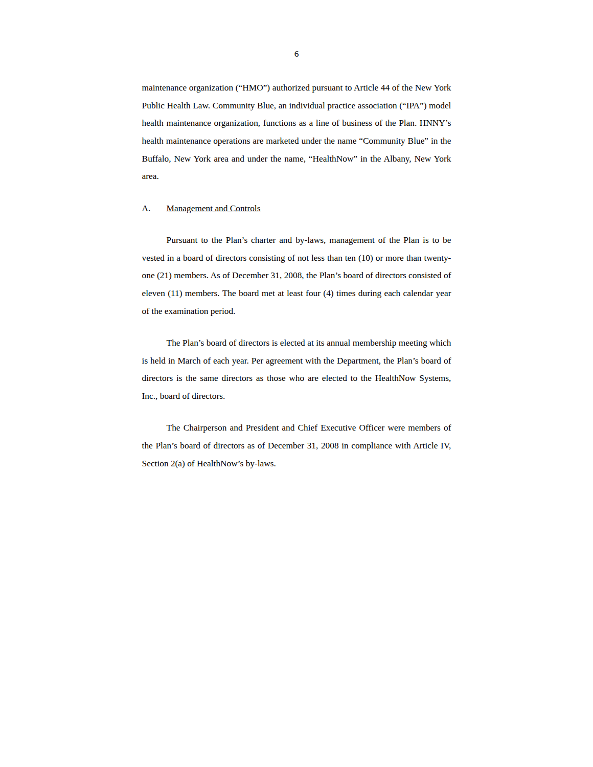6
maintenance organization (“HMO”) authorized pursuant to Article 44 of the New York Public Health Law. Community Blue, an individual practice association (“IPA”) model health maintenance organization, functions as a line of business of the Plan. HNNY’s health maintenance operations are marketed under the name “Community Blue” in the Buffalo, New York area and under the name, “HealthNow” in the Albany, New York area.
A. Management and Controls
Pursuant to the Plan’s charter and by-laws, management of the Plan is to be vested in a board of directors consisting of not less than ten (10) or more than twenty-one (21) members. As of December 31, 2008, the Plan’s board of directors consisted of eleven (11) members. The board met at least four (4) times during each calendar year of the examination period.
The Plan’s board of directors is elected at its annual membership meeting which is held in March of each year. Per agreement with the Department, the Plan’s board of directors is the same directors as those who are elected to the HealthNow Systems, Inc., board of directors.
The Chairperson and President and Chief Executive Officer were members of the Plan’s board of directors as of December 31, 2008 in compliance with Article IV, Section 2(a) of HealthNow’s by-laws.